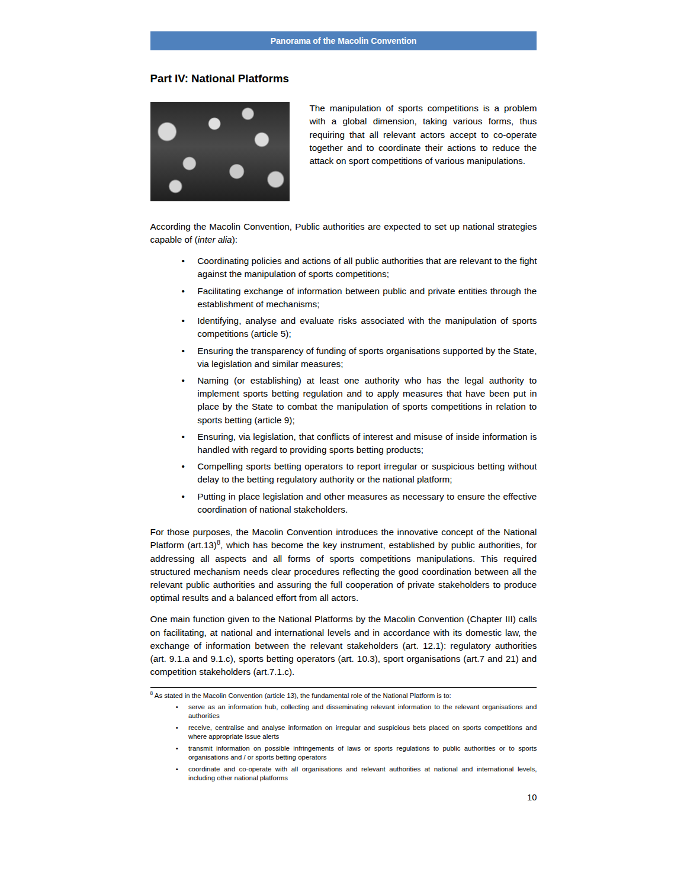Panorama of the Macolin Convention
Part IV: National Platforms
The manipulation of sports competitions is a problem with a global dimension, taking various forms, thus requiring that all relevant actors accept to co-operate together and to coordinate their actions to reduce the attack on sport competitions of various manipulations.
According the Macolin Convention, Public authorities are expected to set up national strategies capable of (inter alia):
Coordinating policies and actions of all public authorities that are relevant to the fight against the manipulation of sports competitions;
Facilitating exchange of information between public and private entities through the establishment of mechanisms;
Identifying, analyse and evaluate risks associated with the manipulation of sports competitions (article 5);
Ensuring the transparency of funding of sports organisations supported by the State, via legislation and similar measures;
Naming (or establishing) at least one authority who has the legal authority to implement sports betting regulation and to apply measures that have been put in place by the State to combat the manipulation of sports competitions in relation to sports betting (article 9);
Ensuring, via legislation, that conflicts of interest and misuse of inside information is handled with regard to providing sports betting products;
Compelling sports betting operators to report irregular or suspicious betting without delay to the betting regulatory authority or the national platform;
Putting in place legislation and other measures as necessary to ensure the effective coordination of national stakeholders.
For those purposes, the Macolin Convention introduces the innovative concept of the National Platform (art.13)8, which has become the key instrument, established by public authorities, for addressing all aspects and all forms of sports competitions manipulations. This required structured mechanism needs clear procedures reflecting the good coordination between all the relevant public authorities and assuring the full cooperation of private stakeholders to produce optimal results and a balanced effort from all actors.
One main function given to the National Platforms by the Macolin Convention (Chapter III) calls on facilitating, at national and international levels and in accordance with its domestic law, the exchange of information between the relevant stakeholders (art. 12.1): regulatory authorities (art. 9.1.a and 9.1.c), sports betting operators (art. 10.3), sport organisations (art.7 and 21) and competition stakeholders (art.7.1.c).
8 As stated in the Macolin Convention (article 13), the fundamental role of the National Platform is to:
serve as an information hub, collecting and disseminating relevant information to the relevant organisations and authorities
receive, centralise and analyse information on irregular and suspicious bets placed on sports competitions and where appropriate issue alerts
transmit information on possible infringements of laws or sports regulations to public authorities or to sports organisations and / or sports betting operators
coordinate and co-operate with all organisations and relevant authorities at national and international levels, including other national platforms
10